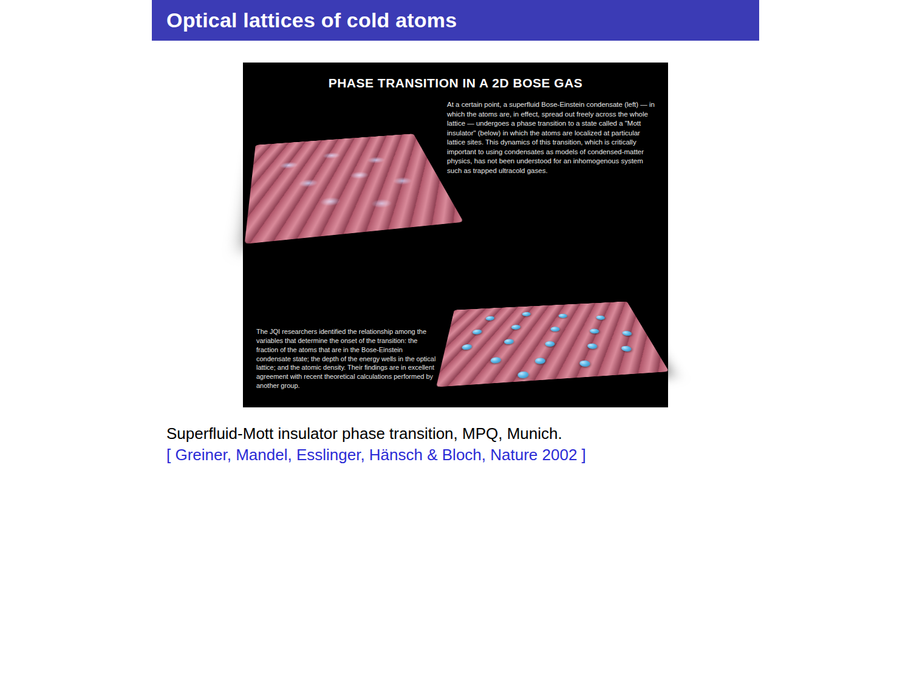Optical lattices of cold atoms
PHASE TRANSITION IN A 2D BOSE GAS
At a certain point, a superfluid Bose-Einstein condensate (left) — in which the atoms are, in effect, spread out freely across the whole lattice — undergoes a phase transition to a state called a "Mott insulator" (below) in which the atoms are localized at particular lattice sites. This dynamics of this transition, which is critically important to using condensates as models of condensed-matter physics, has not been understood for an inhomogenous system such as trapped ultracold gases.
The JQI researchers identified the relationship among the variables that determine the onset of the transition: the fraction of the atoms that are in the Bose-Einstein condensate state; the depth of the energy wells in the optical lattice; and the atomic density. Their findings are in excellent agreement with recent theoretical calculations performed by another group.
Superfluid-Mott insulator phase transition, MPQ, Munich.
[ Greiner, Mandel, Esslinger, Hänsch & Bloch, Nature 2002 ]